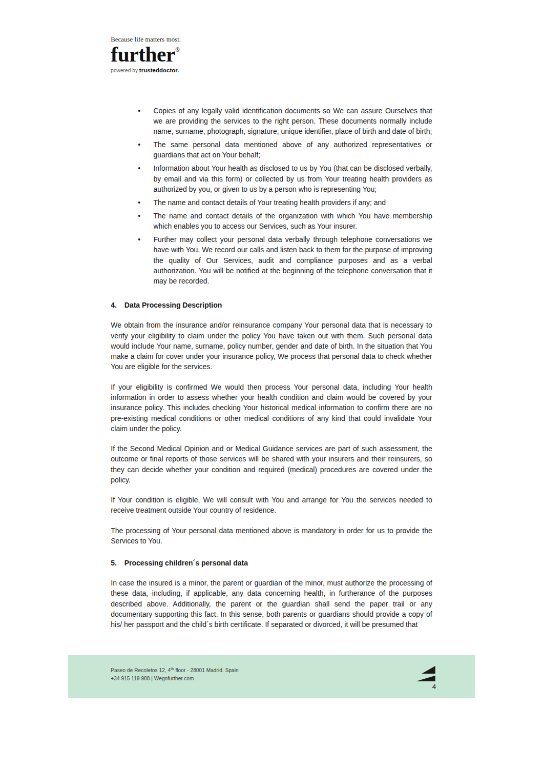Because life matters most.
further®
powered by trusteddoctor.
Copies of any legally valid identification documents so We can assure Ourselves that we are providing the services to the right person. These documents normally include name, surname, photograph, signature, unique identifier, place of birth and date of birth;
The same personal data mentioned above of any authorized representatives or guardians that act on Your behalf;
Information about Your health as disclosed to us by You (that can be disclosed verbally, by email and via this form) or collected by us from Your treating health providers as authorized by you, or given to us by a person who is representing You;
The name and contact details of Your treating health providers if any; and
The name and contact details of the organization with which You have membership which enables you to access our Services, such as Your insurer.
Further may collect your personal data verbally through telephone conversations we have with You. We record our calls and listen back to them for the purpose of improving the quality of Our Services, audit and compliance purposes and as a verbal authorization. You will be notified at the beginning of the telephone conversation that it may be recorded.
4. Data Processing Description
We obtain from the insurance and/or reinsurance company Your personal data that is necessary to verify your eligibility to claim under the policy You have taken out with them. Such personal data would include Your name, surname, policy number, gender and date of birth. In the situation that You make a claim for cover under your insurance policy, We process that personal data to check whether You are eligible for the services.
If your eligibility is confirmed We would then process Your personal data, including Your health information in order to assess whether your health condition and claim would be covered by your insurance policy. This includes checking Your historical medical information to confirm there are no pre-existing medical conditions or other medical conditions of any kind that could invalidate Your claim under the policy.
If the Second Medical Opinion and or Medical Guidance services are part of such assessment, the outcome or final reports of those services will be shared with your insurers and their reinsurers, so they can decide whether your condition and required (medical) procedures are covered under the policy.
If Your condition is eligible, We will consult with You and arrange for You the services needed to receive treatment outside Your country of residence.
The processing of Your personal data mentioned above is mandatory in order for us to provide the Services to You.
5. Processing children´s personal data
In case the insured is a minor, the parent or guardian of the minor, must authorize the processing of these data, including, if applicable, any data concerning health, in furtherance of the purposes described above. Additionally, the parent or the guardian shall send the paper trail or any documentary supporting this fact. In this sense, both parents or guardians should provide a copy of his/ her passport and the child´s birth certificate. If separated or divorced, it will be presumed that
Paseo de Recoletos 12, 4th floor - 28001 Madrid. Spain
+34 915 119 988 | Wegofurther.com
4